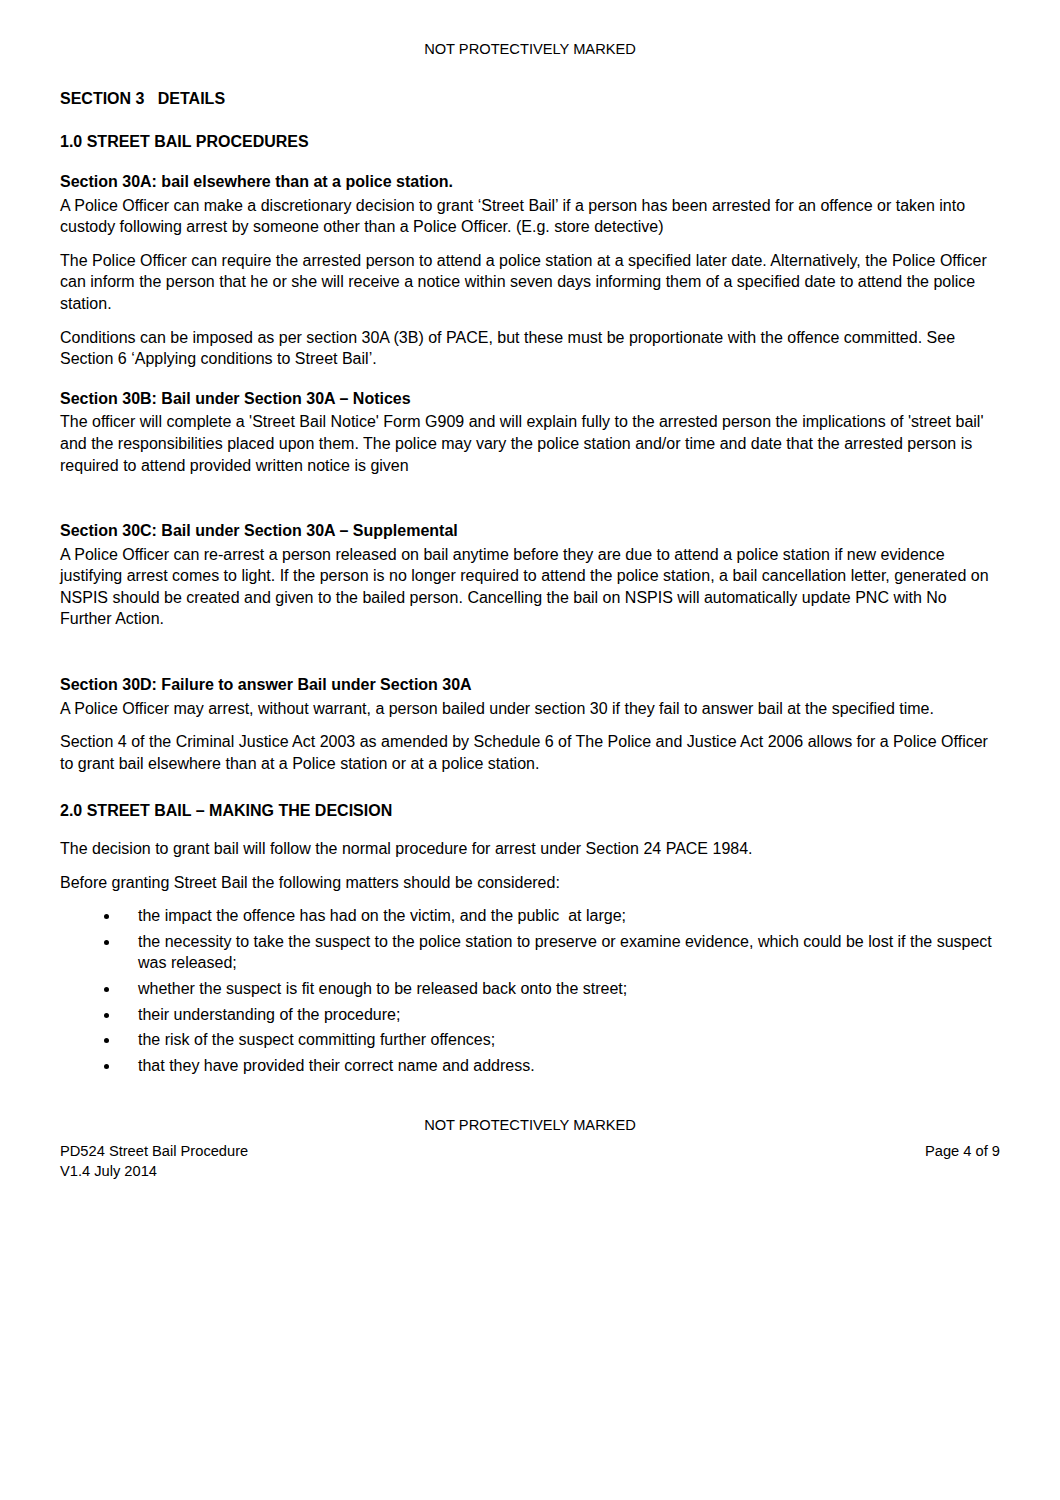NOT PROTECTIVELY MARKED
SECTION 3 DETAILS
1.0 STREET BAIL PROCEDURES
Section 30A: bail elsewhere than at a police station.
A Police Officer can make a discretionary decision to grant ‘Street Bail’ if a person has been arrested for an offence or taken into custody following arrest by someone other than a Police Officer. (E.g. store detective)
The Police Officer can require the arrested person to attend a police station at a specified later date. Alternatively, the Police Officer can inform the person that he or she will receive a notice within seven days informing them of a specified date to attend the police station.
Conditions can be imposed as per section 30A (3B) of PACE, but these must be proportionate with the offence committed. See Section 6 ‘Applying conditions to Street Bail’.
Section 30B: Bail under Section 30A – Notices
The officer will complete a 'Street Bail Notice' Form G909 and will explain fully to the arrested person the implications of 'street bail' and the responsibilities placed upon them. The police may vary the police station and/or time and date that the arrested person is required to attend provided written notice is given
Section 30C: Bail under Section 30A – Supplemental
A Police Officer can re-arrest a person released on bail anytime before they are due to attend a police station if new evidence justifying arrest comes to light. If the person is no longer required to attend the police station, a bail cancellation letter, generated on NSPIS should be created and given to the bailed person. Cancelling the bail on NSPIS will automatically update PNC with No Further Action.
Section 30D: Failure to answer Bail under Section 30A
A Police Officer may arrest, without warrant, a person bailed under section 30 if they fail to answer bail at the specified time.
Section 4 of the Criminal Justice Act 2003 as amended by Schedule 6 of The Police and Justice Act 2006 allows for a Police Officer to grant bail elsewhere than at a Police station or at a police station.
2.0 STREET BAIL – MAKING THE DECISION
The decision to grant bail will follow the normal procedure for arrest under Section 24 PACE 1984.
Before granting Street Bail the following matters should be considered:
the impact the offence has had on the victim, and the public at large;
the necessity to take the suspect to the police station to preserve or examine evidence, which could be lost if the suspect was released;
whether the suspect is fit enough to be released back onto the street;
their understanding of the procedure;
the risk of the suspect committing further offences;
that they have provided their correct name and address.
NOT PROTECTIVELY MARKED
PD524 Street Bail Procedure
V1.4 July 2014
Page 4 of 9